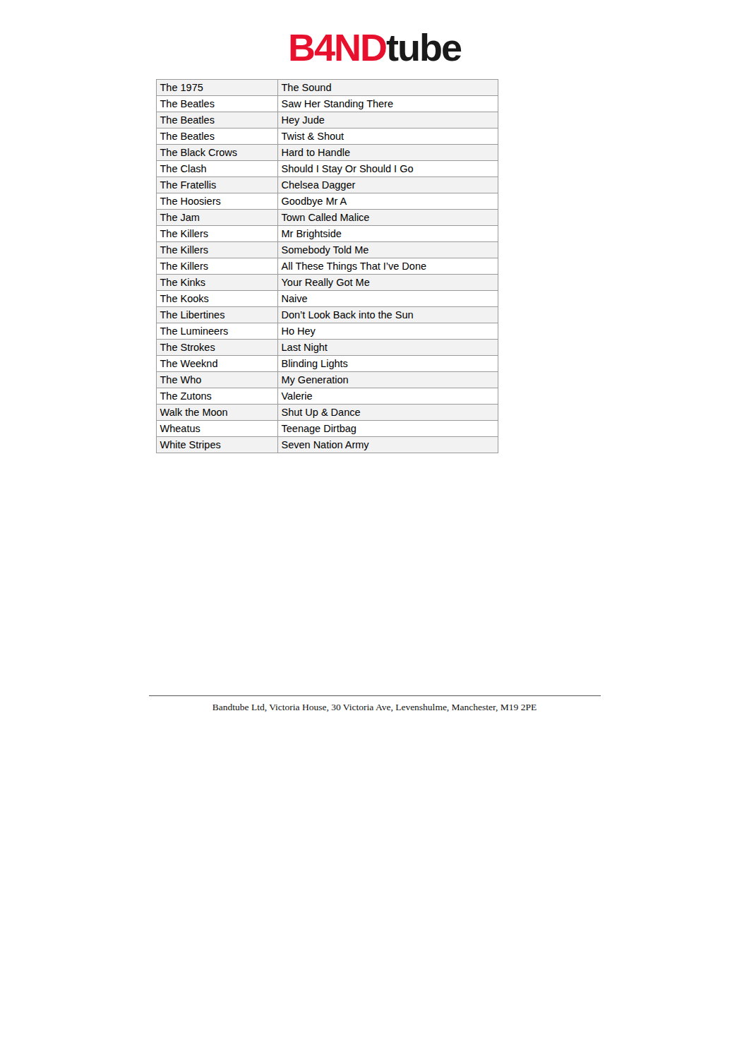B4ND tube
| The 1975 | The Sound |
| The Beatles | Saw Her Standing There |
| The Beatles | Hey Jude |
| The Beatles | Twist & Shout |
| The Black Crows | Hard to Handle |
| The Clash | Should I Stay Or Should I Go |
| The Fratellis | Chelsea Dagger |
| The Hoosiers | Goodbye Mr A |
| The Jam | Town Called Malice |
| The Killers | Mr Brightside |
| The Killers | Somebody Told Me |
| The Killers | All These Things That I’ve Done |
| The Kinks | Your Really Got Me |
| The Kooks | Naive |
| The Libertines | Don’t Look Back into the Sun |
| The Lumineers | Ho Hey |
| The Strokes | Last Night |
| The Weeknd | Blinding Lights |
| The Who | My Generation |
| The Zutons | Valerie |
| Walk the Moon | Shut Up & Dance |
| Wheatus | Teenage Dirtbag |
| White Stripes | Seven Nation Army |
Bandtube Ltd, Victoria House, 30 Victoria Ave, Levenshulme, Manchester, M19 2PE